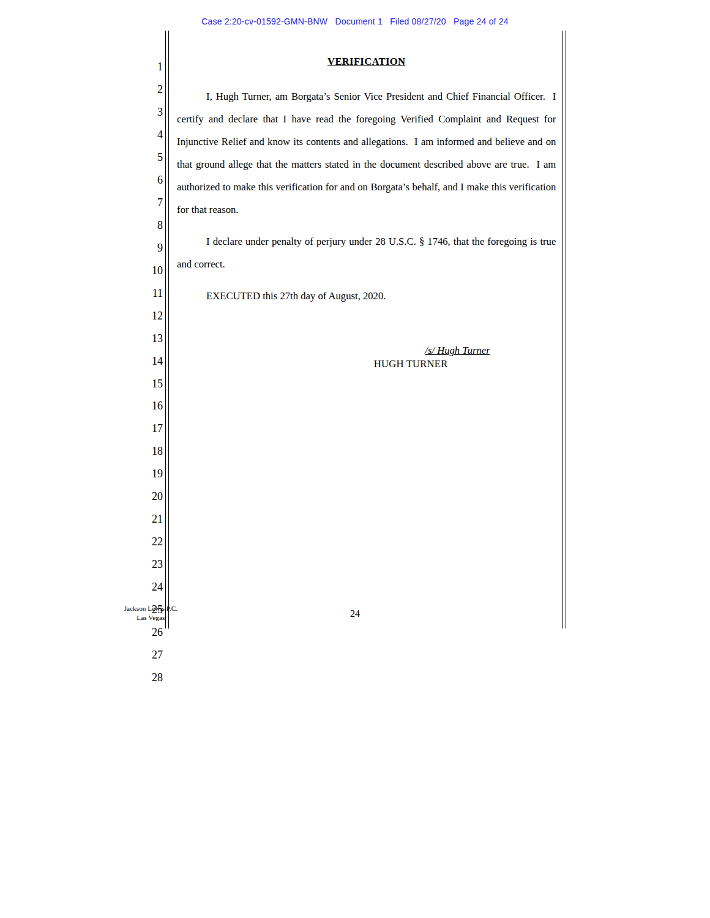Case 2:20-cv-01592-GMN-BNW Document 1 Filed 08/27/20 Page 24 of 24
1
2
3
4
5
6
7
8
9
10
11
12
13
14
15
16
17
18
19
20
21
22
23
24
25
26
27
28
VERIFICATION
I, Hugh Turner, am Borgata’s Senior Vice President and Chief Financial Officer. I certify and declare that I have read the foregoing Verified Complaint and Request for Injunctive Relief and know its contents and allegations. I am informed and believe and on that ground allege that the matters stated in the document described above are true. I am authorized to make this verification for and on Borgata’s behalf, and I make this verification for that reason.
I declare under penalty of perjury under 28 U.S.C. § 1746, that the foregoing is true and correct.
EXECUTED this 27th day of August, 2020.
/s/ Hugh Turner HUGH TURNER
Jackson Lewis P.C.
Las Vegas
24